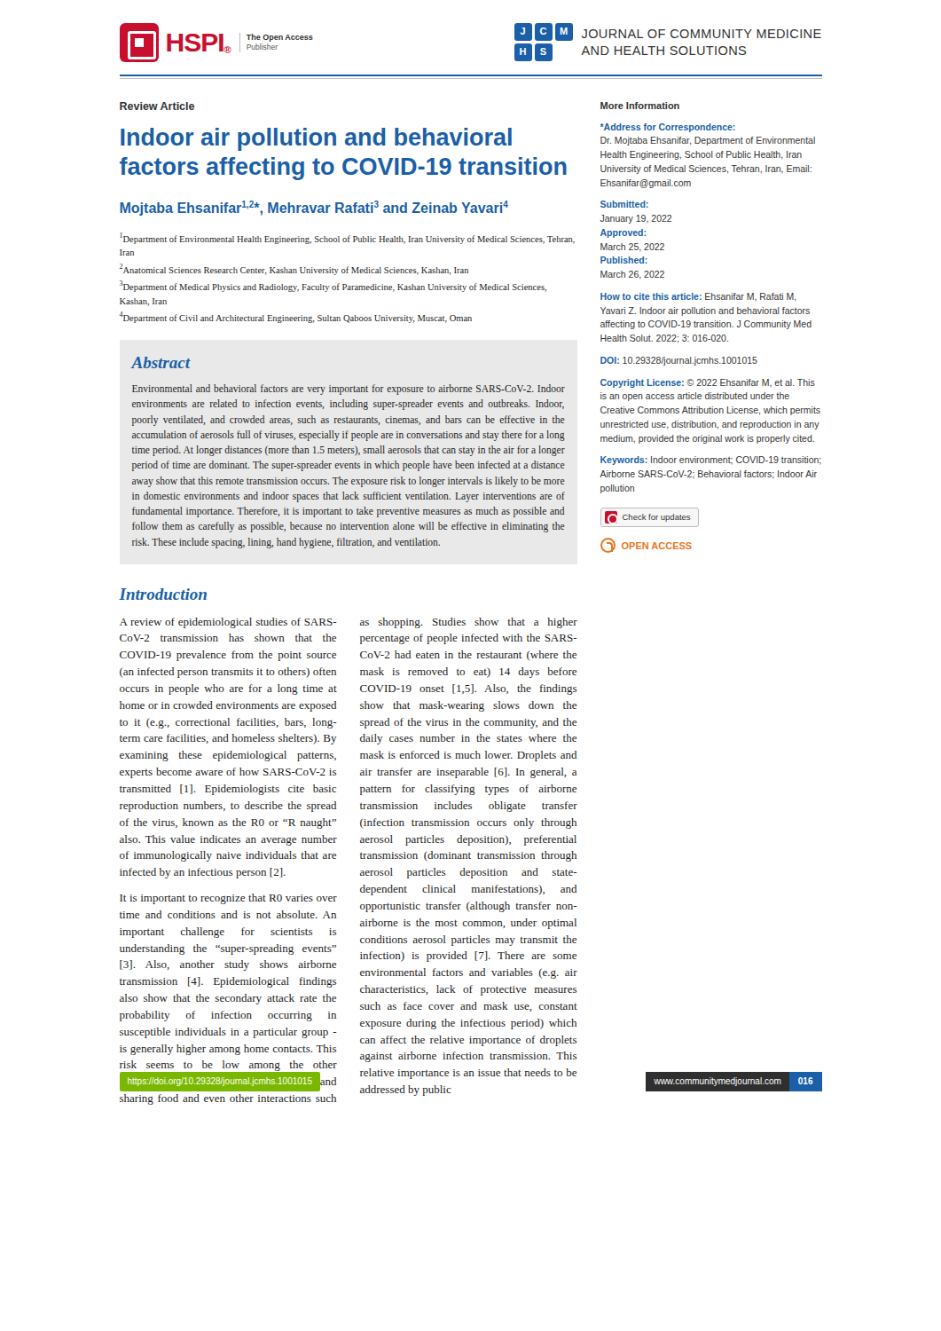HSPI®
The Open Access Publisher
JCM HS
Journal of Community Medicine
and Health Solutions
Review Article
Indoor air pollution and behavioral factors affecting to COVID-19 transition
Mojtaba Ehsanifar1,2*, Mehravar Rafati3 and Zeinab Yavari4
1Department of Environmental Health Engineering, School of Public Health, Iran University of Medical Sciences, Tehran, Iran
2Anatomical Sciences Research Center, Kashan University of Medical Sciences, Kashan, Iran
3Department of Medical Physics and Radiology, Faculty of Paramedicine, Kashan University of Medical Sciences, Kashan, Iran
4Department of Civil and Architectural Engineering, Sultan Qaboos University, Muscat, Oman
Abstract
Environmental and behavioral factors are very important for exposure to airborne SARS-CoV-2. Indoor environments are related to infection events, including super-spreader events and outbreaks. Indoor, poorly ventilated, and crowded areas, such as restaurants, cinemas, and bars can be effective in the accumulation of aerosols full of viruses, especially if people are in conversations and stay there for a long time period. At longer distances (more than 1.5 meters), small aerosols that can stay in the air for a longer period of time are dominant. The super-spreader events in which people have been infected at a distance away show that this remote transmission occurs. The exposure risk to longer intervals is likely to be more in domestic environments and indoor spaces that lack sufficient ventilation. Layer interventions are of fundamental importance. Therefore, it is important to take preventive measures as much as possible and follow them as carefully as possible, because no intervention alone will be effective in eliminating the risk. These include spacing, lining, hand hygiene, filtration, and ventilation.
Introduction
A review of epidemiological studies of SARS-CoV-2 transmission has shown that the COVID-19 prevalence from the point source (an infected person transmits it to others) often occurs in people who are for a long time at home or in crowded environments are exposed to it (e.g., correctional facilities, bars, long-term care facilities, and homeless shelters). By examining these epidemiological patterns, experts become aware of how SARS-CoV-2 is transmitted [1]. Epidemiologists cite basic reproduction numbers, to describe the spread of the virus, known as the R0 or “R naught” also. This value indicates an average number of immunologically naive individuals that are infected by an infectious person [2].
It is important to recognize that R0 varies over time and conditions and is not absolute. An important challenge for scientists is understanding the “super-spreading events” [3]. Also, another study shows airborne transmission [4]. Epidemiological findings also show that the secondary attack rate the probability of infection occurring in susceptible individuals in a particular group - is generally higher among home contacts. This risk seems to be low among the other interpersonal contacts, for example talking and sharing food and even other interactions such as shopping. Studies show that a higher percentage of people infected with the SARS-CoV-2 had eaten in the restaurant (where the mask is removed to eat) 14 days before COVID-19 onset [1,5]. Also, the findings show that mask-wearing slows down the spread of the virus in the community, and the daily cases number in the states where the mask is enforced is much lower. Droplets and air transfer are inseparable [6]. In general, a pattern for classifying types of airborne transmission includes obligate transfer (infection transmission occurs only through aerosol particles deposition), preferential transmission (dominant transmission through aerosol particles deposition and state-dependent clinical manifestations), and opportunistic transfer (although transfer non-airborne is the most common, under optimal conditions aerosol particles may transmit the infection) is provided [7]. There are some environmental factors and variables (e.g. air characteristics, lack of protective measures such as face cover and mask use, constant exposure during the infectious period) which can affect the relative importance of droplets against airborne infection transmission. This relative importance is an issue that needs to be addressed by public
More Information
*Address for Correspondence:
Dr. Mojtaba Ehsanifar, Department of Environmental Health Engineering, School of Public Health, Iran University of Medical Sciences, Tehran, Iran, Email: Ehsanifar@gmail.com
Submitted: January 19, 2022 Approved: March 25, 2022 Published: March 26, 2022
How to cite this article: Ehsanifar M, Rafati M, Yavari Z. Indoor air pollution and behavioral factors affecting to COVID-19 transition. J Community Med Health Solut. 2022; 3: 016-020.
DOI: 10.29328/journal.jcmhs.1001015
Copyright License: © 2022 Ehsanifar M, et al. This is an open access article distributed under the Creative Commons Attribution License, which permits unrestricted use, distribution, and reproduction in any medium, provided the original work is properly cited.
Keywords: Indoor environment; COVID-19 transition; Airborne SARS-CoV-2; Behavioral factors; Indoor Air pollution
Check for updates
OPEN ACCESS
https://doi.org/10.29328/journal.jcmhs.1001015
www.communitymedjournal.com 016